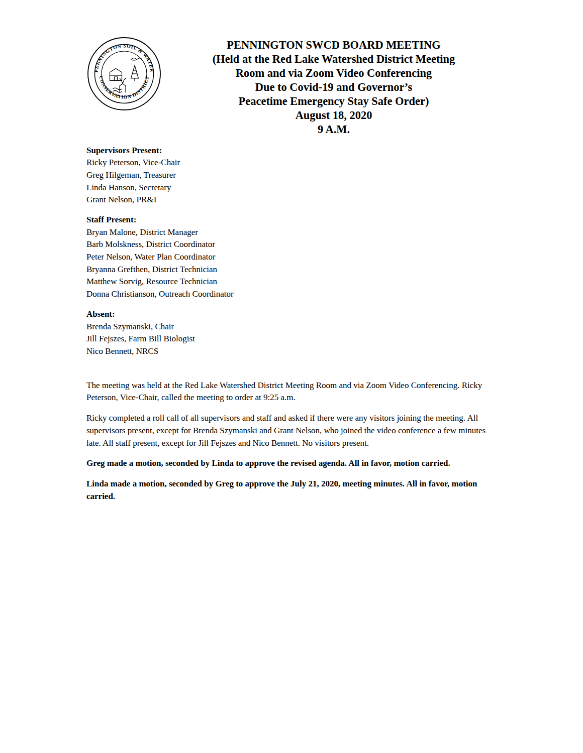PENNINGTON SOIL & WATER CONSERVATION DISTRICT
PENNINGTON SWCD BOARD MEETING (Held at the Red Lake Watershed District Meeting Room and via Zoom Video Conferencing Due to Covid-19 and Governor’s Peacetime Emergency Stay Safe Order) August 18, 2020 9 A.M.
Supervisors Present:
Ricky Peterson, Vice-Chair
Greg Hilgeman, Treasurer
Linda Hanson, Secretary
Grant Nelson, PR&I
Staff Present:
Bryan Malone, District Manager
Barb Molskness, District Coordinator
Peter Nelson, Water Plan Coordinator
Bryanna Grefthen, District Technician
Matthew Sorvig, Resource Technician
Donna Christianson, Outreach Coordinator
Absent:
Brenda Szymanski, Chair
Jill Fejszes, Farm Bill Biologist
Nico Bennett, NRCS
The meeting was held at the Red Lake Watershed District Meeting Room and via Zoom Video Conferencing. Ricky Peterson, Vice-Chair, called the meeting to order at 9:25 a.m.
Ricky completed a roll call of all supervisors and staff and asked if there were any visitors joining the meeting. All supervisors present, except for Brenda Szymanski and Grant Nelson, who joined the video conference a few minutes late. All staff present, except for Jill Fejszes and Nico Bennett. No visitors present.
Greg made a motion, seconded by Linda to approve the revised agenda. All in favor, motion carried.
Linda made a motion, seconded by Greg to approve the July 21, 2020, meeting minutes. All in favor, motion carried.